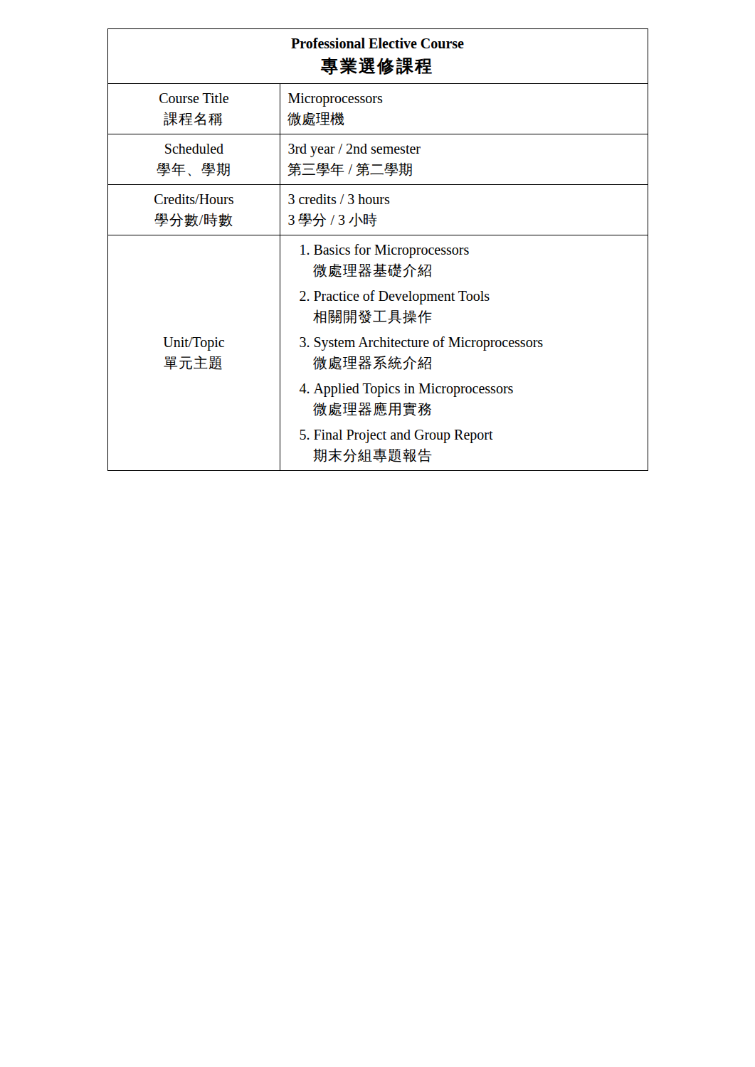| Professional Elective Course 專業選修課程 |
| Course Title 課程名稱 | Microprocessors 微處理機 |
| Scheduled 學年、學期 | 3rd year / 2nd semester 第三學年 / 第二學期 |
| Credits/Hours 學分數/時數 | 3 credits / 3 hours 3 學分 / 3 小時 |
| Unit/Topic 單元主題 | Basics for Microprocessors 微處理器基礎介紹 Practice of Development Tools 相關開發工具操作 System Architecture of Microprocessors 微處理器系統介紹 Applied Topics in Microprocessors 微處理器應用實務 Final Project and Group Report 期末分組專題報告 |